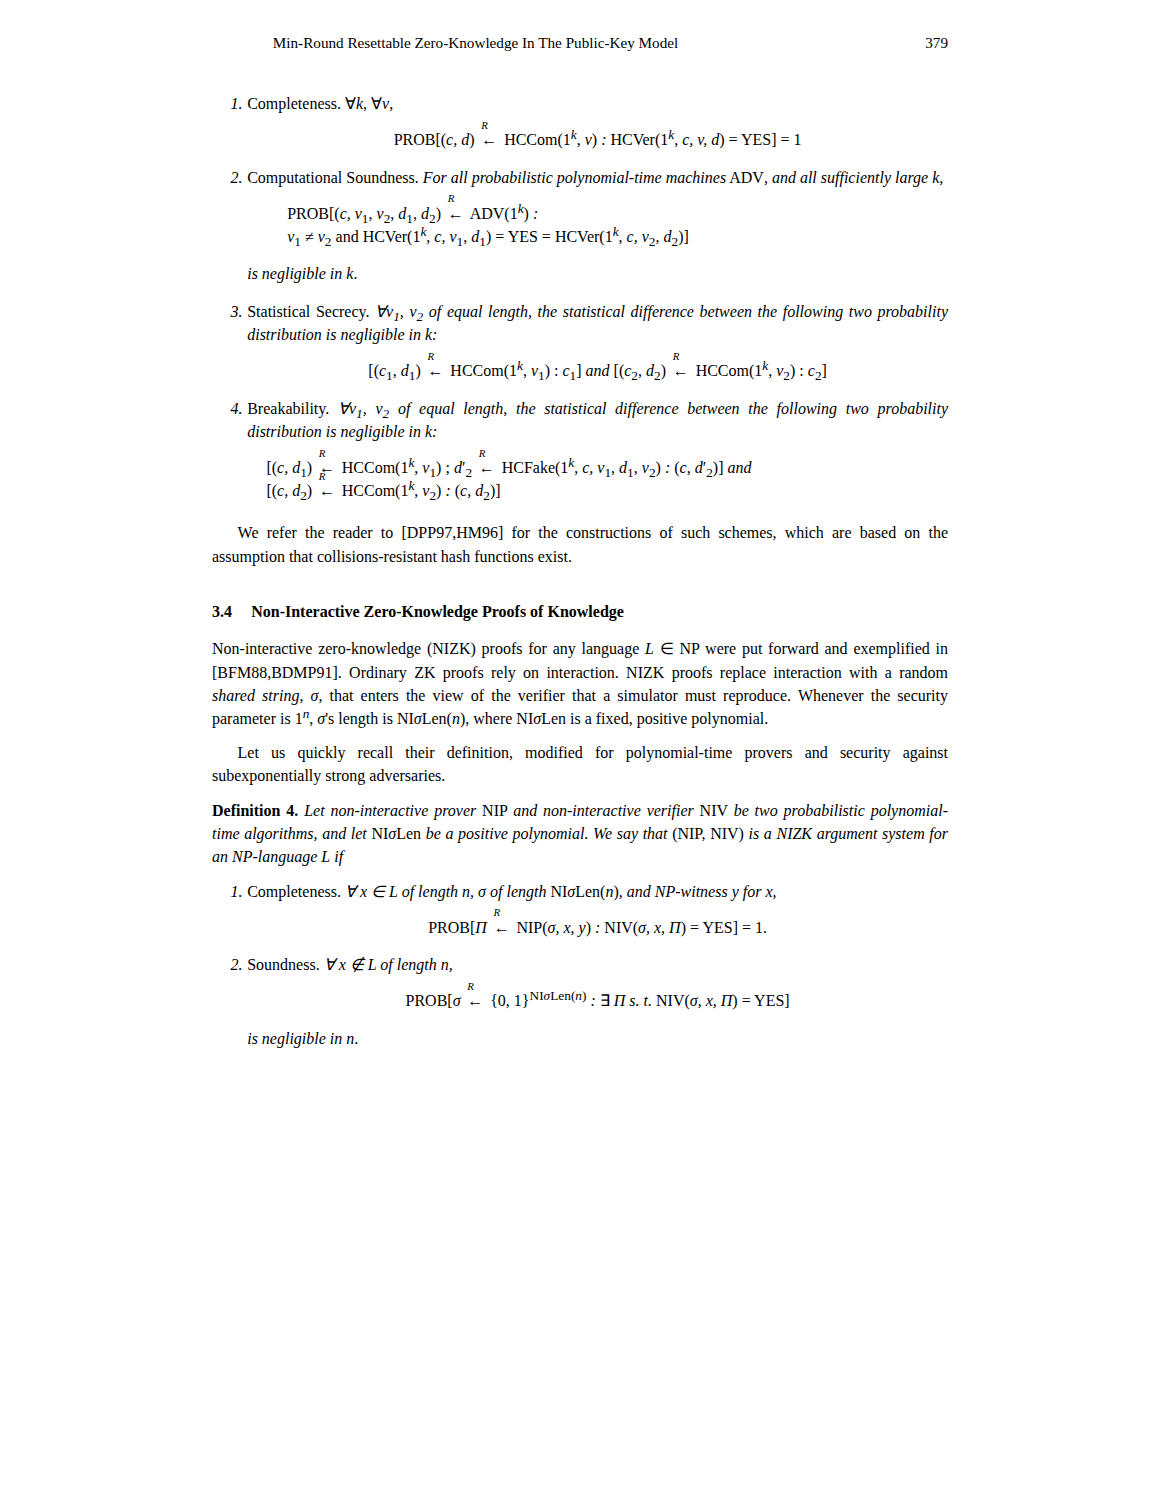Min-Round Resettable Zero-Knowledge In The Public-Key Model 379
Completeness. ∀k, ∀v,
PROB[(c, d) R← HCCom(1k, v) : HCVer(1k, c, v, d) = YES] = 1
Computational Soundness. For all probabilistic polynomial-time machines ADV, and all sufficiently large k,
PROB[(c, v1, v2, d1, d2) R← ADV(1k) :
v1 ≠ v2 and HCVer(1k, c, v1, d1) = YES = HCVer(1k, c, v2, d2)]
is negligible in k.
Statistical Secrecy. ∀v1, v2 of equal length, the statistical difference between the following two probability distribution is negligible in k:
[(c1, d1) R← HCCom(1k, v1) : c1] and [(c2, d2) R← HCCom(1k, v2) : c2]
Breakability. ∀v1, v2 of equal length, the statistical difference between the following two probability distribution is negligible in k:
[(c, d1) R← HCCom(1k, v1) ; d′2 R← HCFake(1k, c, v1, d1, v2) : (c, d′2)] and
[(c, d2) R← HCCom(1k, v2) : (c, d2)]
We refer the reader to [DPP97,HM96] for the constructions of such schemes, which are based on the assumption that collisions-resistant hash functions exist.
3.4 Non-Interactive Zero-Knowledge Proofs of Knowledge
Non-interactive zero-knowledge (NIZK) proofs for any language L ∈ NP were put forward and exemplified in [BFM88,BDMP91]. Ordinary ZK proofs rely on interaction. NIZK proofs replace interaction with a random shared string, σ, that enters the view of the verifier that a simulator must reproduce. Whenever the security parameter is 1n, σ's length is NIσ Len(n), where NIσ Len is a fixed, positive polynomial.
Let us quickly recall their definition, modified for polynomial-time provers and security against subexponentially strong adversaries.
Definition 4. Let non-interactive prover NIP and non-interactive verifier NIV be two probabilistic polynomial-time algorithms, and let NIσ Len be a positive polynomial. We say that (NIP, NIV) is a NIZK argument system for an NP-language L if
Completeness. ∀ x ∈ L of length n, σ of length NIσ Len(n), and NP-witness y for x,
PROB[Π R← NIP(σ, x, y) : NIV(σ, x, Π) = YES] = 1.
Soundness. ∀ x ∉ L of length n,
PROB[σ R← {0, 1}NIσ Len(n) : ∃ Π s. t. NIV(σ, x, Π) = YES]
is negligible in n.